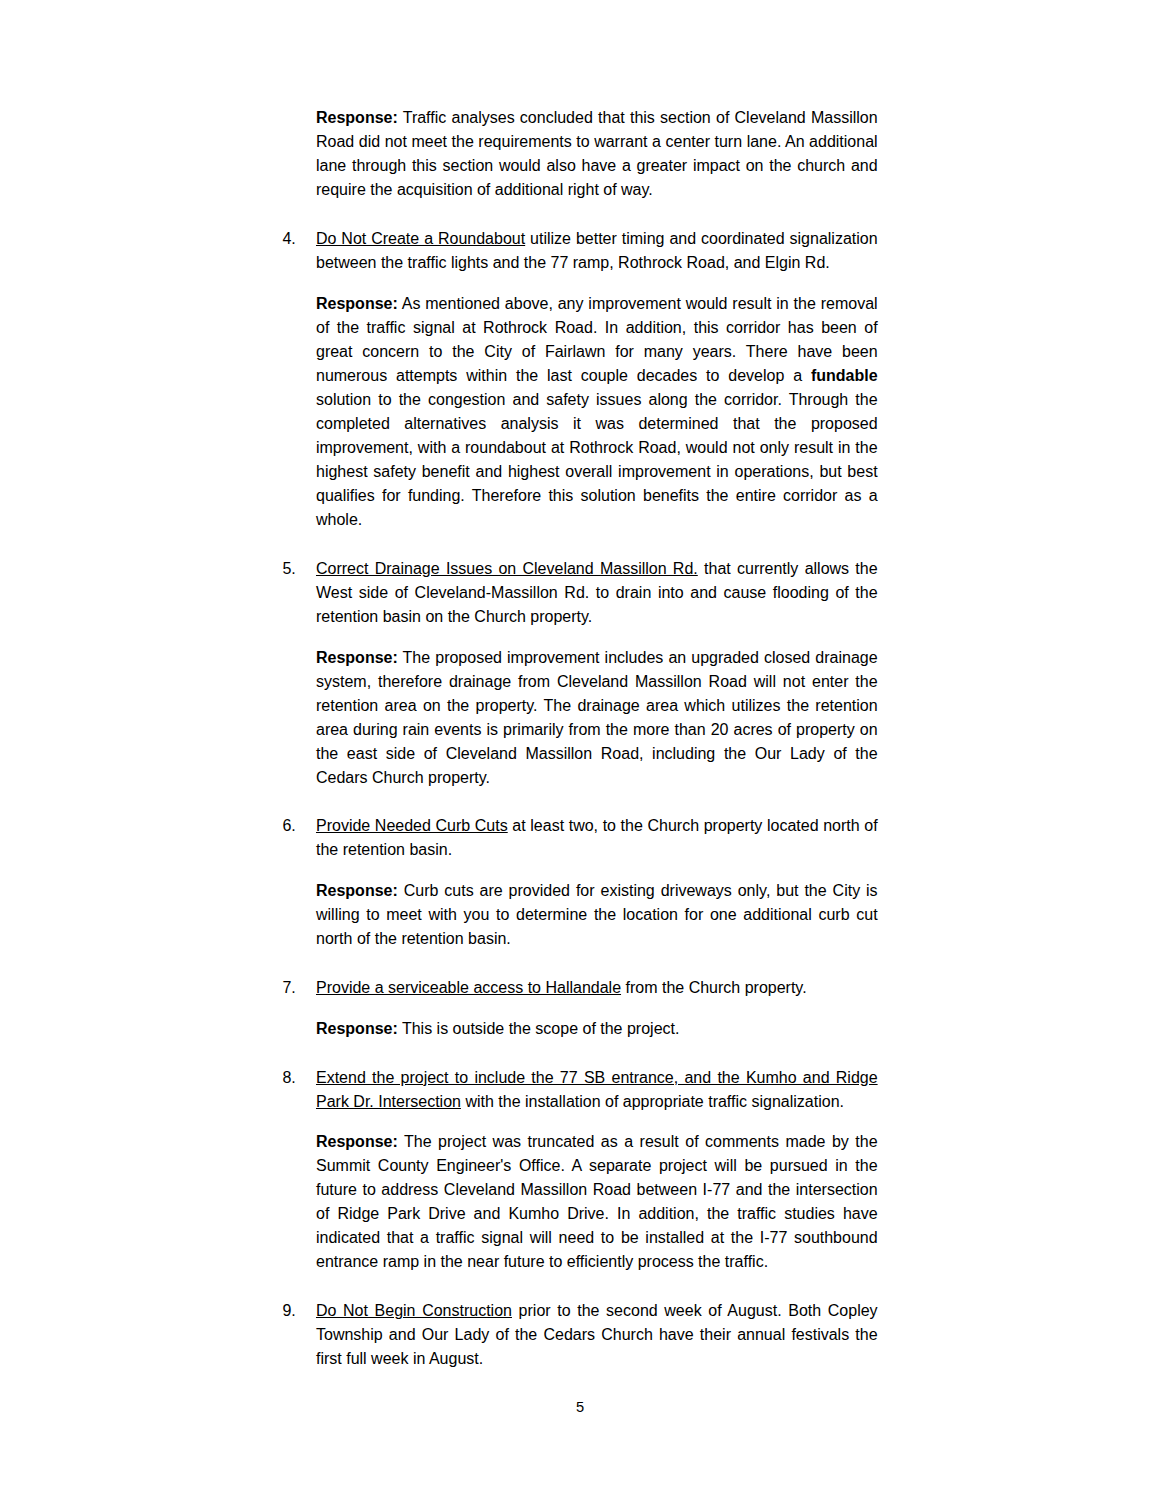Response: Traffic analyses concluded that this section of Cleveland Massillon Road did not meet the requirements to warrant a center turn lane. An additional lane through this section would also have a greater impact on the church and require the acquisition of additional right of way.
Do Not Create a Roundabout utilize better timing and coordinated signalization between the traffic lights and the 77 ramp, Rothrock Road, and Elgin Rd.
Response: As mentioned above, any improvement would result in the removal of the traffic signal at Rothrock Road. In addition, this corridor has been of great concern to the City of Fairlawn for many years. There have been numerous attempts within the last couple decades to develop a fundable solution to the congestion and safety issues along the corridor. Through the completed alternatives analysis it was determined that the proposed improvement, with a roundabout at Rothrock Road, would not only result in the highest safety benefit and highest overall improvement in operations, but best qualifies for funding. Therefore this solution benefits the entire corridor as a whole.
Correct Drainage Issues on Cleveland Massillon Rd. that currently allows the West side of Cleveland-Massillon Rd. to drain into and cause flooding of the retention basin on the Church property.
Response: The proposed improvement includes an upgraded closed drainage system, therefore drainage from Cleveland Massillon Road will not enter the retention area on the property. The drainage area which utilizes the retention area during rain events is primarily from the more than 20 acres of property on the east side of Cleveland Massillon Road, including the Our Lady of the Cedars Church property.
Provide Needed Curb Cuts at least two, to the Church property located north of the retention basin.
Response: Curb cuts are provided for existing driveways only, but the City is willing to meet with you to determine the location for one additional curb cut north of the retention basin.
Provide a serviceable access to Hallandale from the Church property.
Response: This is outside the scope of the project.
Extend the project to include the 77 SB entrance, and the Kumho and Ridge Park Dr. Intersection with the installation of appropriate traffic signalization.
Response: The project was truncated as a result of comments made by the Summit County Engineer's Office. A separate project will be pursued in the future to address Cleveland Massillon Road between I-77 and the intersection of Ridge Park Drive and Kumho Drive. In addition, the traffic studies have indicated that a traffic signal will need to be installed at the I-77 southbound entrance ramp in the near future to efficiently process the traffic.
Do Not Begin Construction prior to the second week of August. Both Copley Township and Our Lady of the Cedars Church have their annual festivals the first full week in August.
5